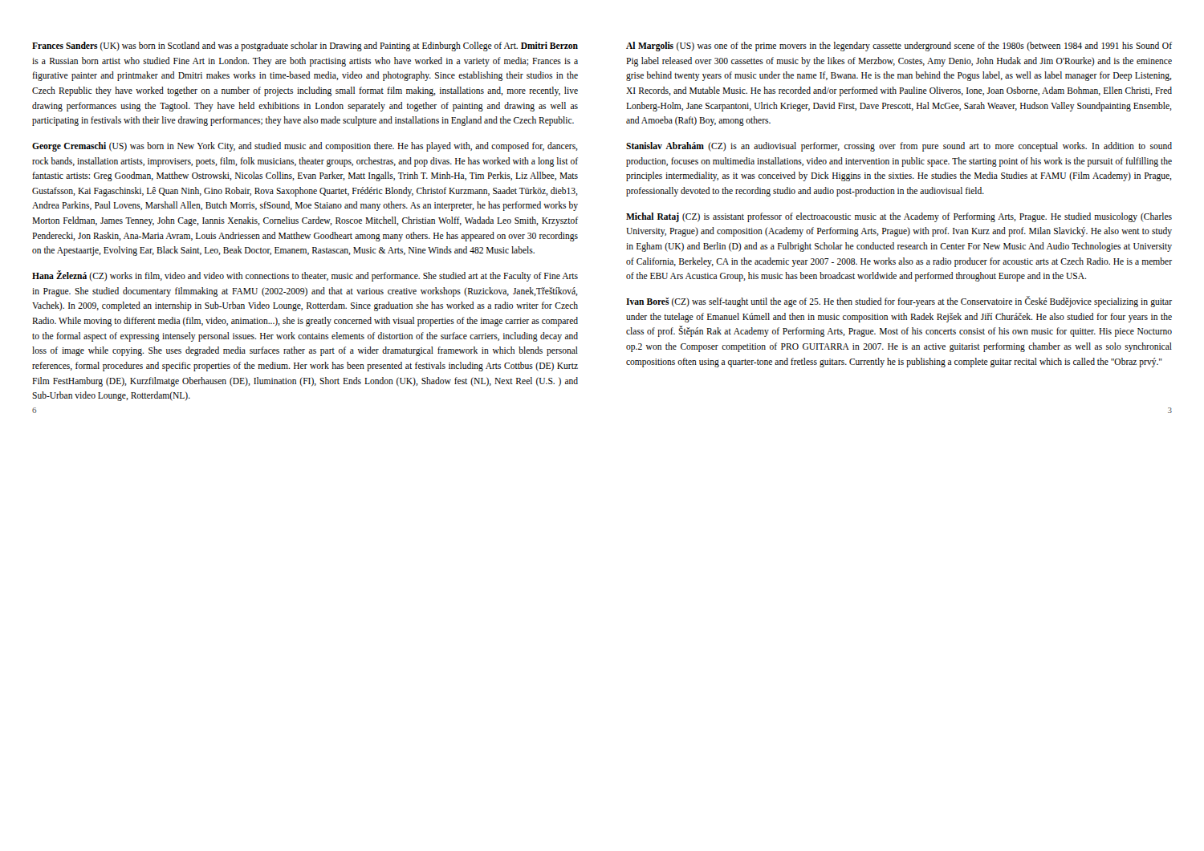Frances Sanders (UK) was born in Scotland and was a postgraduate scholar in Drawing and Painting at Edinburgh College of Art. Dmitri Berzon is a Russian born artist who studied Fine Art in London. They are both practising artists who have worked in a variety of media; Frances is a figurative painter and printmaker and Dmitri makes works in time-based media, video and photography. Since establishing their studios in the Czech Republic they have worked together on a number of projects including small format film making, installations and, more recently, live drawing performances using the Tagtool. They have held exhibitions in London separately and together of painting and drawing as well as participating in festivals with their live drawing performances; they have also made sculpture and installations in England and the Czech Republic.
George Cremaschi (US) was born in New York City, and studied music and composition there. He has played with, and composed for, dancers, rock bands, installation artists, improvisers, poets, film, folk musicians, theater groups, orchestras, and pop divas. He has worked with a long list of fantastic artists: Greg Goodman, Matthew Ostrowski, Nicolas Collins, Evan Parker, Matt Ingalls, Trinh T. Minh-Ha, Tim Perkis, Liz Allbee, Mats Gustafsson, Kai Fagaschinski, Lê Quan Ninh, Gino Robair, Rova Saxophone Quartet, Frédéric Blondy, Christof Kurzmann, Saadet Türköz, dieb13, Andrea Parkins, Paul Lovens, Marshall Allen, Butch Morris, sfSound, Moe Staiano and many others. As an interpreter, he has performed works by Morton Feldman, James Tenney, John Cage, Iannis Xenakis, Cornelius Cardew, Roscoe Mitchell, Christian Wolff, Wadada Leo Smith, Krzysztof Penderecki, Jon Raskin, Ana-Maria Avram, Louis Andriessen and Matthew Goodheart among many others. He has appeared on over 30 recordings on the Apestaartje, Evolving Ear, Black Saint, Leo, Beak Doctor, Emanem, Rastascan, Music & Arts, Nine Winds and 482 Music labels.
Hana Železná (CZ) works in film, video and video with connections to theater, music and performance. She studied art at the Faculty of Fine Arts in Prague. She studied documentary filmmaking at FAMU (2002-2009) and that at various creative workshops (Ruzickova, Janek,Třeštíková, Vachek). In 2009, completed an internship in Sub-Urban Video Lounge, Rotterdam. Since graduation she has worked as a radio writer for Czech Radio. While moving to different media (film, video, animation...), she is greatly concerned with visual properties of the image carrier as compared to the formal aspect of expressing intensely personal issues. Her work contains elements of distortion of the surface carriers, including decay and loss of image while copying. She uses degraded media surfaces rather as part of a wider dramaturgical framework in which blends personal references, formal procedures and specific properties of the medium. Her work has been presented at festivals including Arts Cottbus (DE) Kurtz Film FestHamburg (DE), Kurzfilmatge Oberhausen (DE), Ilumination (FI), Short Ends London (UK), Shadow fest (NL), Next Reel (U.S. ) and Sub-Urban video Lounge, Rotterdam(NL).
6
Al Margolis (US) was one of the prime movers in the legendary cassette underground scene of the 1980s (between 1984 and 1991 his Sound Of Pig label released over 300 cassettes of music by the likes of Merzbow, Costes, Amy Denio, John Hudak and Jim O'Rourke) and is the eminence grise behind twenty years of music under the name If, Bwana. He is the man behind the Pogus label, as well as label manager for Deep Listening, XI Records, and Mutable Music. He has recorded and/or performed with Pauline Oliveros, Ione, Joan Osborne, Adam Bohman, Ellen Christi, Fred Lonberg-Holm, Jane Scarpantoni, Ulrich Krieger, David First, Dave Prescott, Hal McGee, Sarah Weaver, Hudson Valley Soundpainting Ensemble, and Amoeba (Raft) Boy, among others.
Stanislav Abrahám (CZ) is an audiovisual performer, crossing over from pure sound art to more conceptual works. In addition to sound production, focuses on multimedia installations, video and intervention in public space. The starting point of his work is the pursuit of fulfilling the principles intermediality, as it was conceived by Dick Higgins in the sixties. He studies the Media Studies at FAMU (Film Academy) in Prague, professionally devoted to the recording studio and audio post-production in the audiovisual field.
Michal Rataj (CZ) is assistant professor of electroacoustic music at the Academy of Performing Arts, Prague. He studied musicology (Charles University, Prague) and composition (Academy of Performing Arts, Prague) with prof. Ivan Kurz and prof. Milan Slavický. He also went to study in Egham (UK) and Berlin (D) and as a Fulbright Scholar he conducted research in Center For New Music And Audio Technologies at University of California, Berkeley, CA in the academic year 2007 - 2008. He works also as a radio producer for acoustic arts at Czech Radio. He is a member of the EBU Ars Acustica Group, his music has been broadcast worldwide and performed throughout Europe and in the USA.
Ivan Boreš (CZ) was self-taught until the age of 25. He then studied for four-years at the Conservatoire in České Budějovice specializing in guitar under the tutelage of Emanuel Kúmell and then in music composition with Radek Rejšek and Jiří Churáček. He also studied for four years in the class of prof. Štěpán Rak at Academy of Performing Arts, Prague. Most of his concerts consist of his own music for quitter. His piece Nocturno op.2 won the Composer competition of PRO GUITARRA in 2007. He is an active guitarist performing chamber as well as solo synchronical compositions often using a quarter-tone and fretless guitars. Currently he is publishing a complete guitar recital which is called the "Obraz prvý."
3